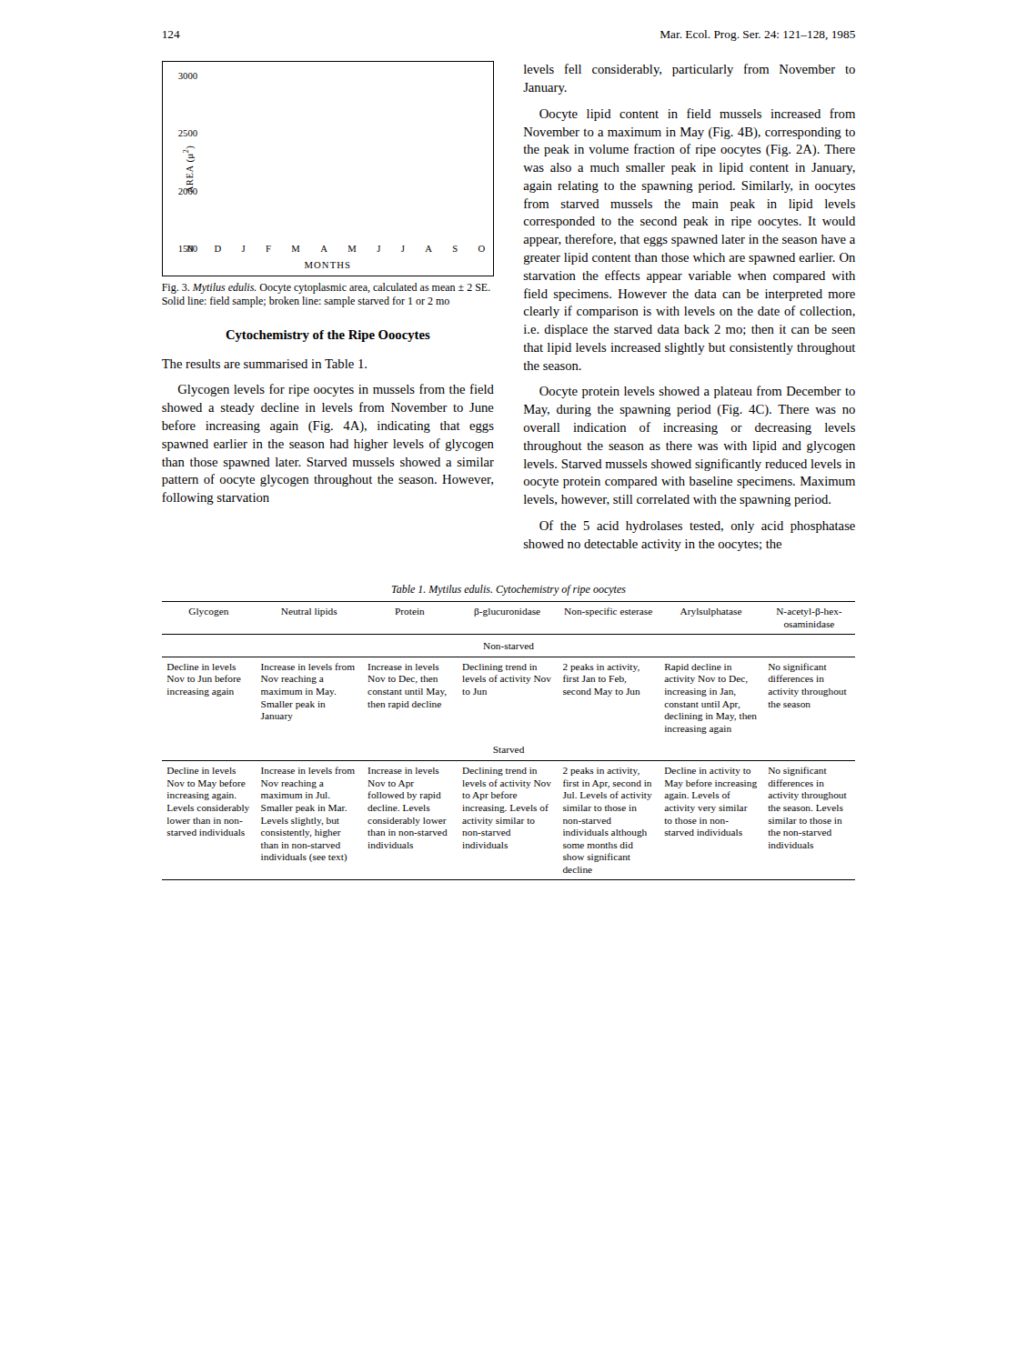124 Mar. Ecol. Prog. Ser. 24: 121–128, 1985
AREA (μ2)
3000 2500 2000 1500
NDJFMAMJJASO
MONTHS
Fig. 3. Mytilus edulis. Oocyte cytoplasmic area, calculated as mean ± 2 SE. Solid line: field sample; broken line: sample starved for 1 or 2 mo
Cytochemistry of the Ripe Ooocytes
The results are summarised in Table 1.
Glycogen levels for ripe oocytes in mussels from the field showed a steady decline in levels from November to June before increasing again (Fig. 4A), indicating that eggs spawned earlier in the season had higher levels of glycogen than those spawned later. Starved mussels showed a similar pattern of oocyte glycogen throughout the season. However, following starvation
levels fell considerably, particularly from November to January.
Oocyte lipid content in field mussels increased from November to a maximum in May (Fig. 4B), corresponding to the peak in volume fraction of ripe oocytes (Fig. 2A). There was also a much smaller peak in lipid content in January, again relating to the spawning period. Similarly, in oocytes from starved mussels the main peak in lipid levels corresponded to the second peak in ripe oocytes. It would appear, therefore, that eggs spawned later in the season have a greater lipid content than those which are spawned earlier. On starvation the effects appear variable when compared with field specimens. However the data can be interpreted more clearly if comparison is with levels on the date of collection, i.e. displace the starved data back 2 mo; then it can be seen that lipid levels increased slightly but consistently throughout the season.
Oocyte protein levels showed a plateau from December to May, during the spawning period (Fig. 4C). There was no overall indication of increasing or decreasing levels throughout the season as there was with lipid and glycogen levels. Starved mussels showed significantly reduced levels in oocyte protein compared with baseline specimens. Maximum levels, however, still correlated with the spawning period.
Of the 5 acid hydrolases tested, only acid phosphatase showed no detectable activity in the oocytes; the
Table 1. Mytilus edulis. Cytochemistry of ripe oocytes
| Glycogen | Neutral lipids | Protein | β-glucuronidase | Non-specific esterase | Arylsulphatase | N-acetyl-β-hex-osaminidase |
| --- | --- | --- | --- | --- | --- | --- |
| Non-starved |
| Decline in levels Nov to Jun before increasing again | Increase in levels from Nov reaching a maximum in May. Smaller peak in January | Increase in levels Nov to Dec, then constant until May, then rapid decline | Declining trend in levels of activity Nov to Jun | 2 peaks in activity, first Jan to Feb, second May to Jun | Rapid decline in activity Nov to Dec, increasing in Jan, constant until Apr, declining in May, then increasing again | No significant differences in activity throughout the season |
| Starved |
| Decline in levels Nov to May before increasing again. Levels considerably lower than in non-starved individuals | Increase in levels from Nov reaching a maximum in Jul. Smaller peak in Mar. Levels slightly, but consistently, higher than in non-starved individuals (see text) | Increase in levels Nov to Apr followed by rapid decline. Levels considerably lower than in non-starved individuals | Declining trend in levels of activity Nov to Apr before increasing. Levels of activity similar to non-starved individuals | 2 peaks in activity, first in Apr, second in Jul. Levels of activity similar to those in non-starved individuals although some months did show significant decline | Decline in activity to May before increasing again. Levels of activity very similar to those in non-starved individuals | No significant differences in activity throughout the season. Levels similar to those in the non-starved individuals |